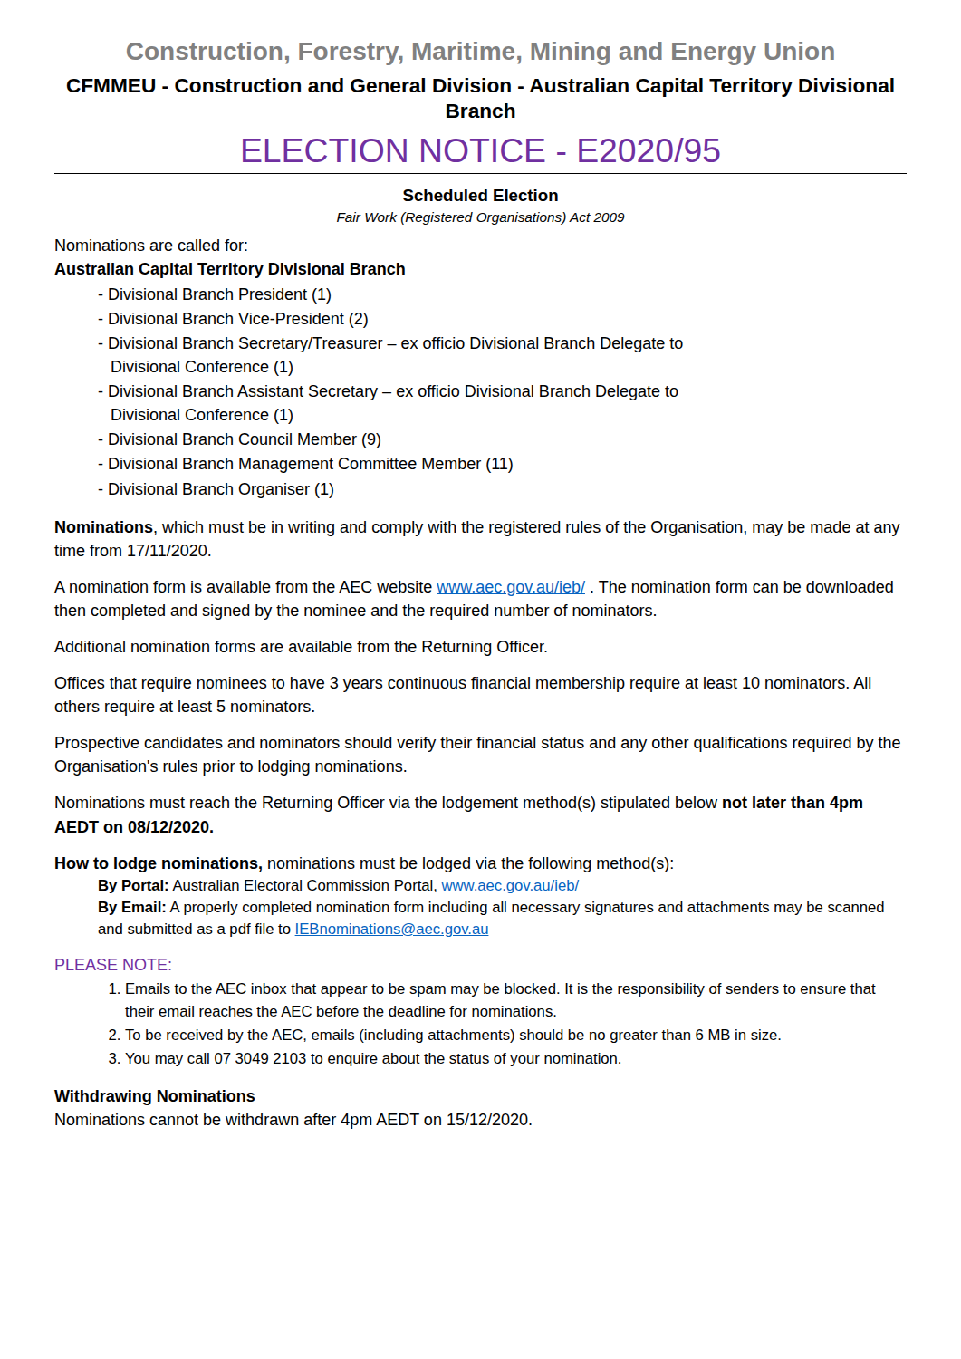Construction, Forestry, Maritime, Mining and Energy Union
CFMMEU - Construction and General Division - Australian Capital Territory Divisional Branch
ELECTION NOTICE - E2020/95
Scheduled Election
Fair Work (Registered Organisations) Act 2009
Nominations are called for:
Australian Capital Territory Divisional Branch
- Divisional Branch President (1)
- Divisional Branch Vice-President (2)
- Divisional Branch Secretary/Treasurer – ex officio Divisional Branch Delegate to Divisional Conference (1)
- Divisional Branch Assistant Secretary – ex officio Divisional Branch Delegate to Divisional Conference (1)
- Divisional Branch Council Member (9)
- Divisional Branch Management Committee Member (11)
- Divisional Branch Organiser (1)
Nominations, which must be in writing and comply with the registered rules of the Organisation, may be made at any time from 17/11/2020.
A nomination form is available from the AEC website www.aec.gov.au/ieb/ . The nomination form can be downloaded then completed and signed by the nominee and the required number of nominators.
Additional nomination forms are available from the Returning Officer.
Offices that require nominees to have 3 years continuous financial membership require at least 10 nominators. All others require at least 5 nominators.
Prospective candidates and nominators should verify their financial status and any other qualifications required by the Organisation's rules prior to lodging nominations.
Nominations must reach the Returning Officer via the lodgement method(s) stipulated below not later than 4pm AEDT on 08/12/2020.
How to lodge nominations, nominations must be lodged via the following method(s):
By Portal: Australian Electoral Commission Portal, www.aec.gov.au/ieb/
By Email: A properly completed nomination form including all necessary signatures and attachments may be scanned and submitted as a pdf file to IEBnominations@aec.gov.au
PLEASE NOTE:
Emails to the AEC inbox that appear to be spam may be blocked. It is the responsibility of senders to ensure that their email reaches the AEC before the deadline for nominations.
To be received by the AEC, emails (including attachments) should be no greater than 6 MB in size.
You may call 07 3049 2103 to enquire about the status of your nomination.
Withdrawing Nominations
Nominations cannot be withdrawn after 4pm AEDT on 15/12/2020.